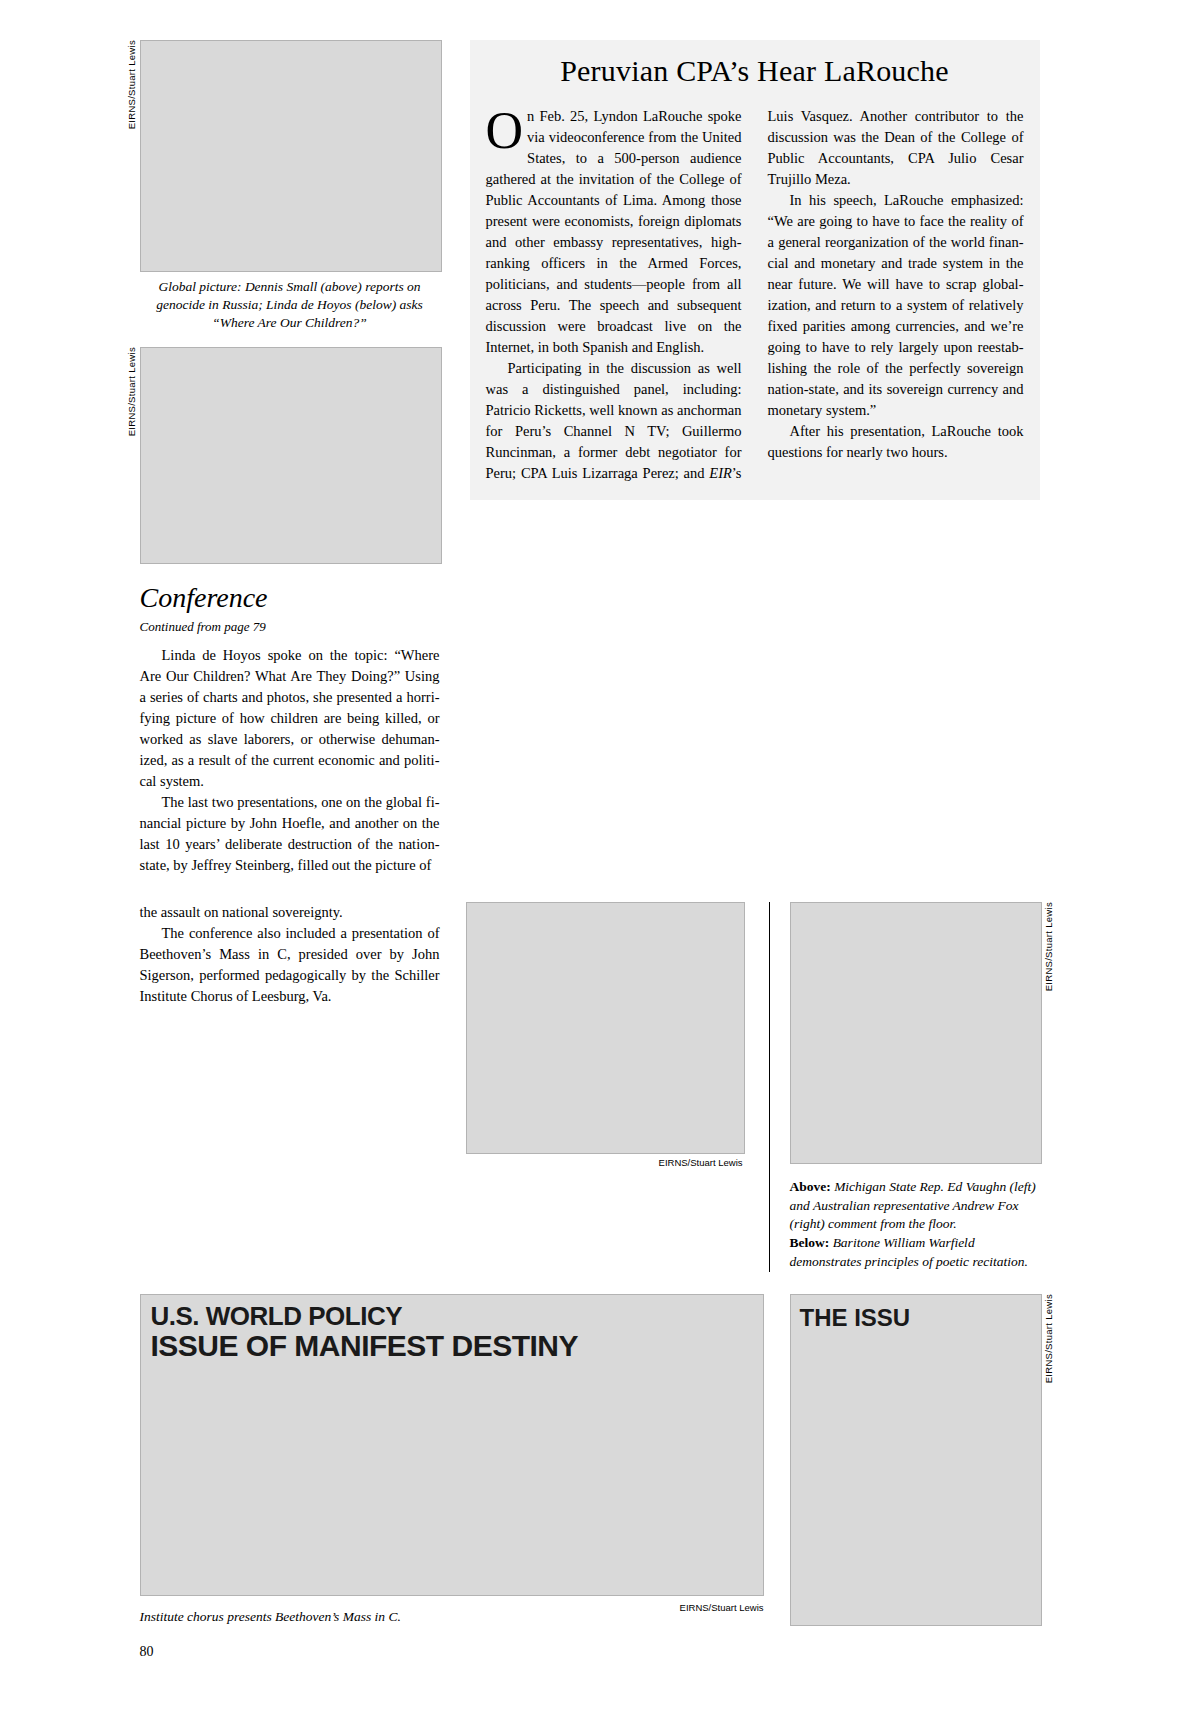EIRNS/Stuart Lewis
Global picture: Dennis Small (above) reports on genocide in Russia; Linda de Hoyos (below) asks “Where Are Our Children?”
EIRNS/Stuart Lewis
Conference
Continued from page 79
Linda de Hoyos spoke on the topic: “Where Are Our Children? What Are They Doing?” Using a series of charts and photos, she presented a horrifying picture of how children are being killed, or worked as slave laborers, or otherwise dehumanized, as a result of the current economic and political system.
The last two presentations, one on the global financial picture by John Hoefle, and another on the last 10 years’ deliberate destruction of the nation-state, by Jeffrey Steinberg, filled out the picture of
Peruvian CPA’s Hear LaRouche
On Feb. 25, Lyndon LaRouche spoke via videoconference from the United States, to a 500-person audience gathered at the invitation of the College of Public Accountants of Lima. Among those present were economists, foreign diplomats and other embassy representatives, high-ranking officers in the Armed Forces, politicians, and students—people from all across Peru. The speech and subsequent discussion were broadcast live on the Internet, in both Spanish and English.
Participating in the discussion as well was a distinguished panel, including: Patricio Ricketts, well known as anchorman for Peru’s Channel N TV; Guillermo Runcinman, a former debt negotiator for Peru; CPA Luis Lizarraga Perez; and EIR’s Luis Vasquez. Another contributor to the discussion was the Dean of the College of Public Accountants, CPA Julio Cesar Trujillo Meza.
In his speech, LaRouche emphasized: “We are going to have to face the reality of a general reorganization of the world financial and monetary and trade system in the near future. We will have to scrap globalization, and return to a system of relatively fixed parities among currencies, and we’re going to have to rely largely upon reestablishing the role of the perfectly sovereign nation-state, and its sovereign currency and monetary system.”
After his presentation, LaRouche took questions for nearly two hours.
the assault on national sovereignty.
The conference also included a presentation of Beethoven’s Mass in C, presided over by John Sigerson, performed pedagogically by the Schiller Institute Chorus of Leesburg, Va.
EIRNS/Stuart Lewis
EIRNS/Stuart Lewis
Above: Michigan State Rep. Ed Vaughn (left) and Australian representative Andrew Fox (right) comment from the floor.
Below: Baritone William Warfield demonstrates principles of poetic recitation.
U.S. WORLD POLICY
ISSUE OF MANIFEST DESTINY
Institute chorus presents Beethoven’s Mass in C.
EIRNS/Stuart Lewis
80
EIRNS/Stuart Lewis
THE ISSU